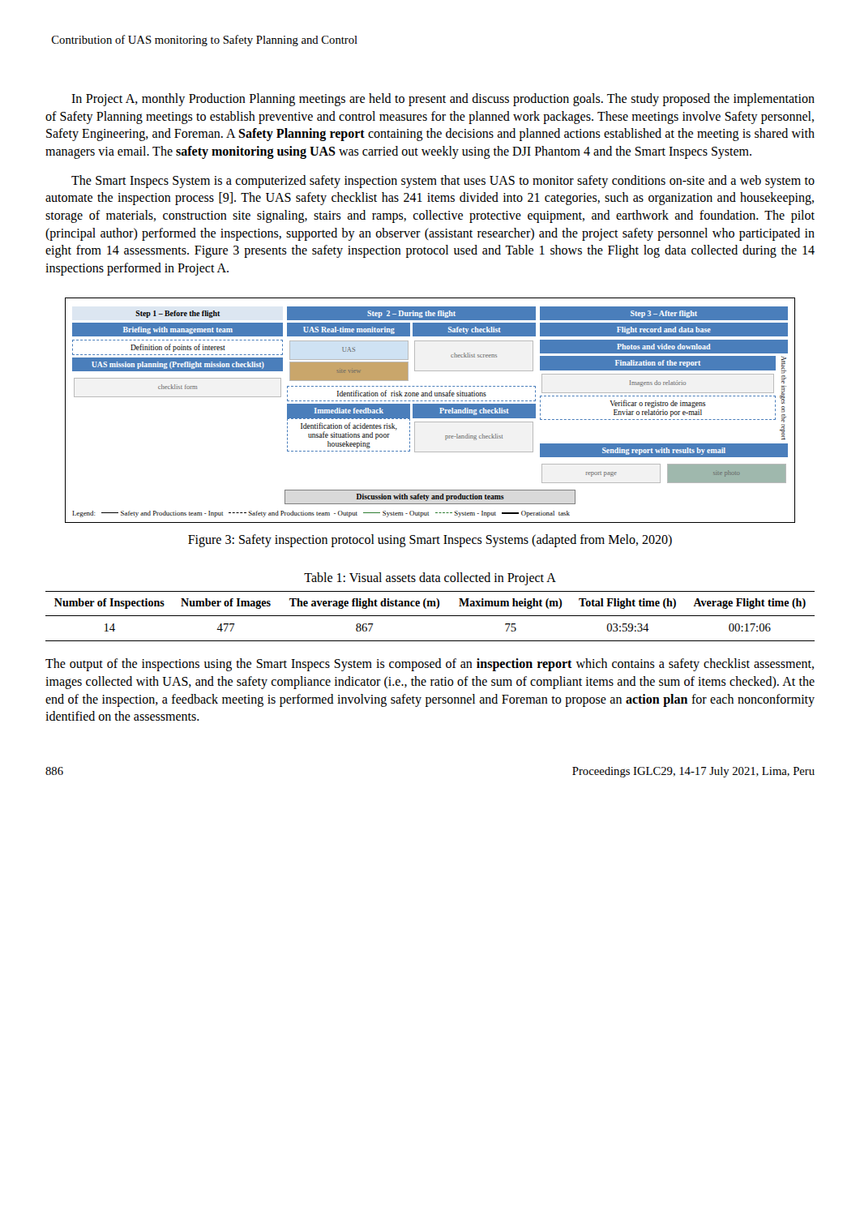Contribution of UAS monitoring to Safety Planning and Control
In Project A, monthly Production Planning meetings are held to present and discuss production goals. The study proposed the implementation of Safety Planning meetings to establish preventive and control measures for the planned work packages. These meetings involve Safety personnel, Safety Engineering, and Foreman. A Safety Planning report containing the decisions and planned actions established at the meeting is shared with managers via email. The safety monitoring using UAS was carried out weekly using the DJI Phantom 4 and the Smart Inspecs System.
The Smart Inspecs System is a computerized safety inspection system that uses UAS to monitor safety conditions on-site and a web system to automate the inspection process [9]. The UAS safety checklist has 241 items divided into 21 categories, such as organization and housekeeping, storage of materials, construction site signaling, stairs and ramps, collective protective equipment, and earthwork and foundation. The pilot (principal author) performed the inspections, supported by an observer (assistant researcher) and the project safety personnel who participated in eight from 14 assessments. Figure 3 presents the safety inspection protocol used and Table 1 shows the Flight log data collected during the 14 inspections performed in Project A.
Step 1 – Before the flight
Briefing with management team
Definition of points of interest
UAS mission planning (Preflight mission checklist)
checklist form
Step 2 – During the flight
UAS Real-time monitoring
UAS
site view
Safety checklist
checklist screens
Identification of risk zone and unsafe situations
Immediate feedback
Identification of acidentes risk, unsafe situations and poor housekeeping
Prelanding checklist
pre-landing checklist
Step 3 – After flight
Flight record and data base
Photos and video download
Finalization of the report
Imagens do relatório
Verificar o registro de imagens
Enviar o relatório por e-mail
Attach the images on the report
Sending report with results by email
report page
site photo
Discussion with safety and production teams
Legend: Safety and Productions team - Input Safety and Productions team - Output System - Output System - Input Operational task
Figure 3: Safety inspection protocol using Smart Inspecs Systems (adapted from Melo, 2020)
Table 1: Visual assets data collected in Project A
| Number of Inspections | Number of Images | The average flight distance (m) | Maximum height (m) | Total Flight time (h) | Average Flight time (h) |
| --- | --- | --- | --- | --- | --- |
| 14 | 477 | 867 | 75 | 03:59:34 | 00:17:06 |
The output of the inspections using the Smart Inspecs System is composed of an inspection report which contains a safety checklist assessment, images collected with UAS, and the safety compliance indicator (i.e., the ratio of the sum of compliant items and the sum of items checked). At the end of the inspection, a feedback meeting is performed involving safety personnel and Foreman to propose an action plan for each nonconformity identified on the assessments.
886 Proceedings IGLC29, 14-17 July 2021, Lima, Peru